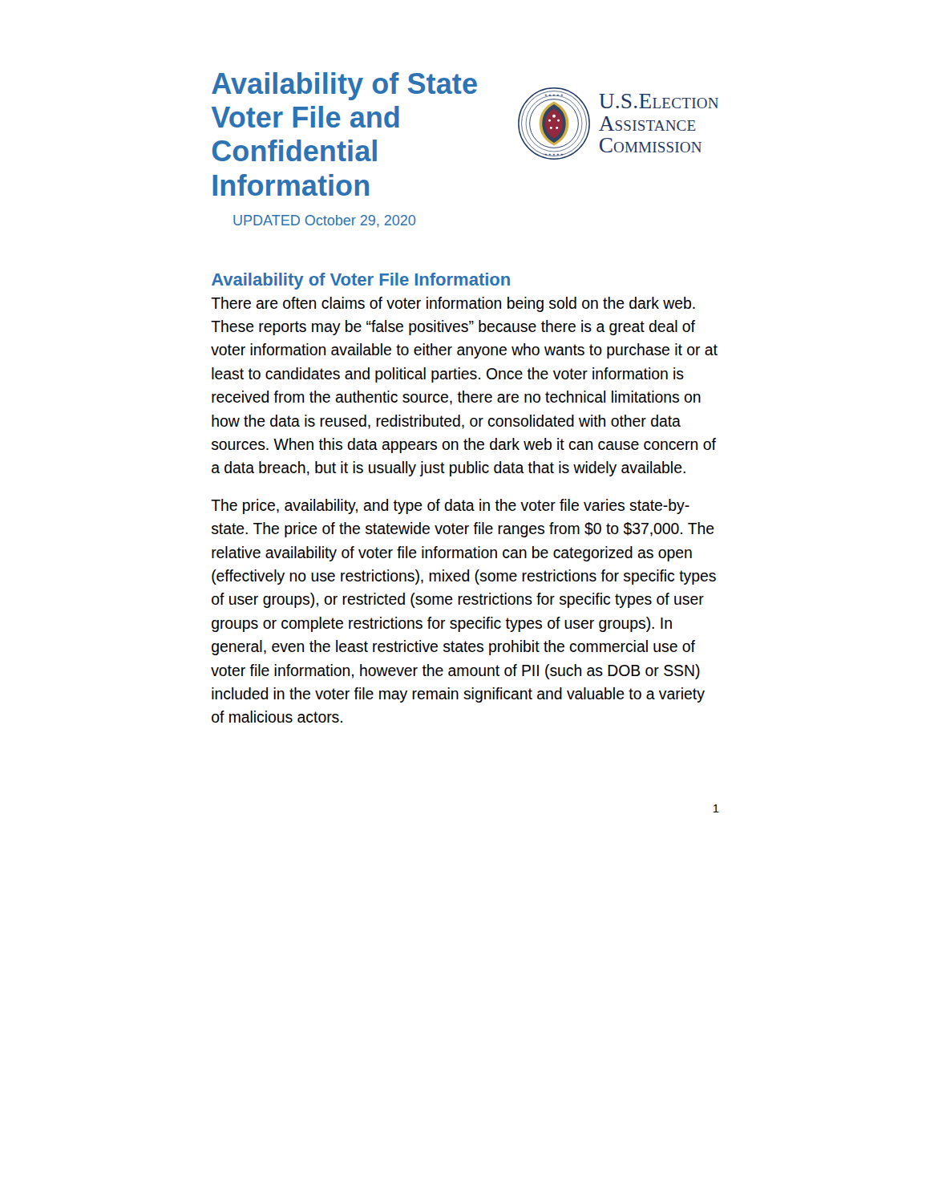Availability of State Voter File and
Confidential Information
UPDATED October 29, 2020
★ ★ ★ ★ ★ ★ ★ ★ ★ ★
U.S.Election
Assistance
Commission
Availability of Voter File Information
There are often claims of voter information being sold on the dark web. These reports may be “false positives” because there is a great deal of voter information available to either anyone who wants to purchase it or at least to candidates and political parties. Once the voter information is received from the authentic source, there are no technical limitations on how the data is reused, redistributed, or consolidated with other data sources. When this data appears on the dark web it can cause concern of a data breach, but it is usually just public data that is widely available.
The price, availability, and type of data in the voter file varies state-by-state. The price of the statewide voter file ranges from $0 to $37,000. The relative availability of voter file information can be categorized as open (effectively no use restrictions), mixed (some restrictions for specific types of user groups), or restricted (some restrictions for specific types of user groups or complete restrictions for specific types of user groups). In general, even the least restrictive states prohibit the commercial use of voter file information, however the amount of PII (such as DOB or SSN) included in the voter file may remain significant and valuable to a variety of malicious actors.
1